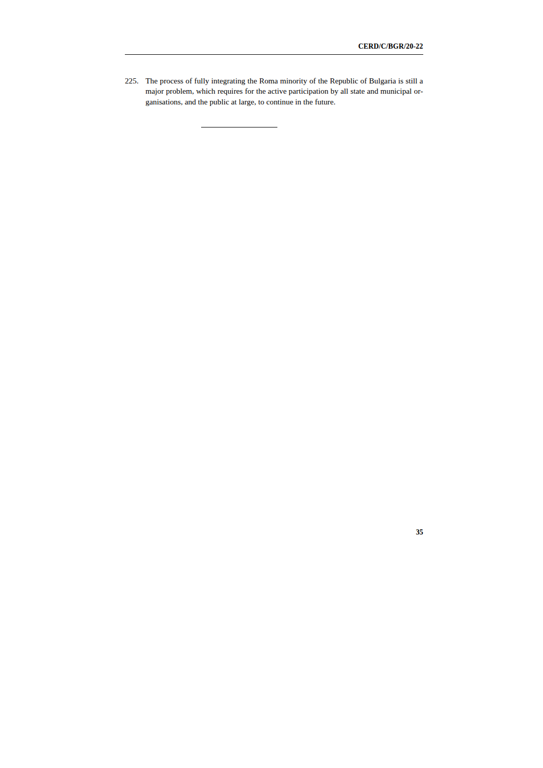CERD/C/BGR/20-22
225. The process of fully integrating the Roma minority of the Republic of Bulgaria is still a major problem, which requires for the active participation by all state and municipal organisations, and the public at large, to continue in the future.
35